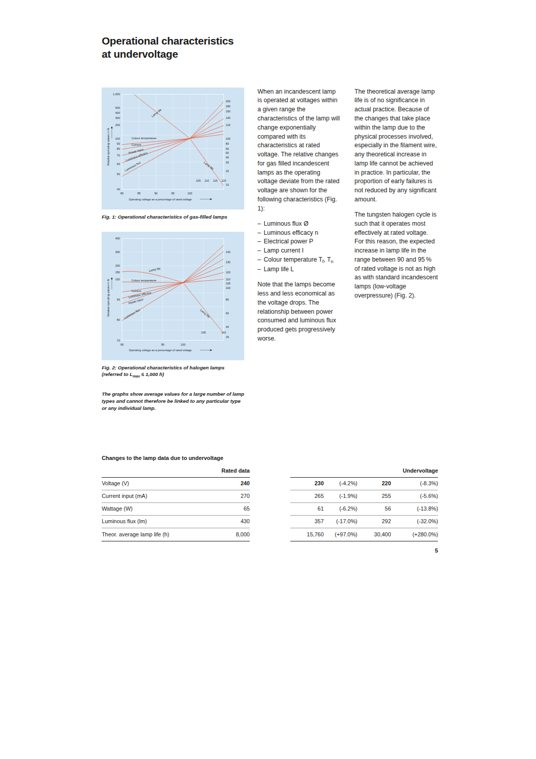Operational characteristics
at undervoltage
1,000 500 400 300 200 100 90 80 70 60 50 40 200 180 160 140 120 100 80 60 50 40 30 20 10 80 85 90 95 100 105 110 115 120 Lamp life Lamp life Colour temperature Current Power input Luminous efficacy Luminous flux Relative operating values in % Operating voltage as a percentage of rated voltage
Fig. 1: Operational characteristics of gas-filled lamps
400 300 200 150 100 90 80 70 140 130 120 110 105 100 80 60 40 25 90 95 100 105 110 Lamp life Lamp life Colour temperature Current Luminous efficacy Power input Luminous flux Relative operating values in % Operating voltage as a percentage of rated voltage
Fig. 2: Operational characteristics of halogen lamps
(referred to Lmax ≤ 1,000 h)
The graphs show average values for a large number of lamp types and cannot therefore be linked to any particular type or any individual lamp.
When an incandescent lamp is operated at voltages within a given range the characteristics of the lamp will change exponentially compared with its characteristics at rated voltage. The relative changes for gas filled incandescent lamps as the operating voltage deviate from the rated voltage are shown for the following characteristics (Fig. 1):
Luminous flux Ø
Luminous efficacy n
Electrical power P
Lamp current I
Colour temperature Tf, Tn
Lamp life L
Note that the lamps become less and less economical as the voltage drops. The relationship between power consumed and luminous flux produced gets progressively worse.
The theoretical average lamp life is of no significance in actual practice. Because of the changes that take place within the lamp due to the physical processes involved, especially in the filament wire, any theoretical increase in lamp life cannot be achieved in practice. In particular, the proportion of early failures is not reduced by any significant amount.
The tungsten halogen cycle is such that it operates most effectively at rated voltage. For this reason, the expected increase in lamp life in the range between 90 and 95 % of rated voltage is not as high as with standard incandescent lamps (low-voltage overpressure) (Fig. 2).
Changes to the lamp data due to undervoltage
| | Rated data | | | | | Undervoltage |
| Voltage (V) | 240 | | 230 | (-4.2%) | 220 | (-8.3%) |
| Current input (mA) | 270 | | 265 | (-1.9%) | 255 | (-5.6%) |
| Wattage (W) | 65 | | 61 | (-6.2%) | 56 | (-13.8%) |
| Luminous flux (lm) | 430 | | 357 | (-17.0%) | 292 | (-32.0%) |
| Theor. average lamp life (h) | 8,000 | | 15,760 | (+97.0%) | 30,400 | (+280.0%) |
5